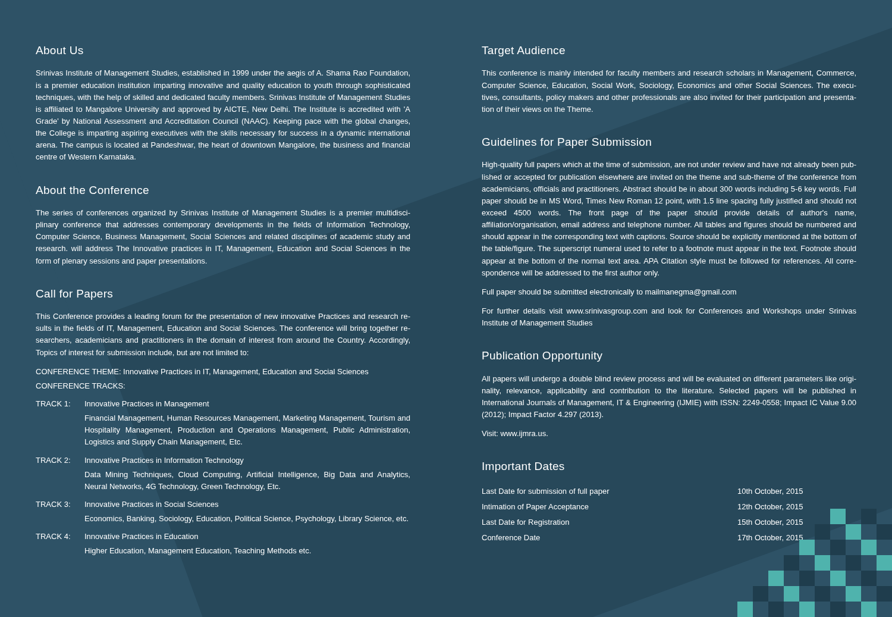About Us
Srinivas Institute of Management Studies, established in 1999 under the aegis of A. Shama Rao Foundation, is a premier education institution imparting innovative and quality education to youth through sophisticated techniques, with the help of skilled and dedicated faculty members. Srinivas Institute of Management Studies is affiliated to Mangalore University and approved by AICTE, New Delhi. The Institute is accredited with 'A Grade' by National Assessment and Accreditation Council (NAAC). Keeping pace with the global changes, the College is imparting aspiring executives with the skills necessary for success in a dynamic international arena. The campus is located at Pandeshwar, the heart of downtown Mangalore, the business and financial centre of Western Karnataka.
About the Conference
The series of conferences organized by Srinivas Institute of Management Studies is a premier multidisciplinary conference that addresses contemporary developments in the fields of Information Technology, Computer Science, Business Management, Social Sciences and related disciplines of academic study and research. will address The Innovative practices in IT, Management, Education and Social Sciences in the form of plenary sessions and paper presentations.
Call for Papers
This Conference provides a leading forum for the presentation of new innovative Practices and research results in the fields of IT, Management, Education and Social Sciences. The conference will bring together researchers, academicians and practitioners in the domain of interest from around the Country. Accordingly, Topics of interest for submission include, but are not limited to:
CONFERENCE THEME: Innovative Practices in IT, Management, Education and Social Sciences
CONFERENCE TRACKS:
TRACK 1: Innovative Practices in Management
Financial Management, Human Resources Management, Marketing Management, Tourism and Hospitality Management, Production and Operations Management, Public Administration, Logistics and Supply Chain Management, Etc.
TRACK 2: Innovative Practices in Information Technology
Data Mining Techniques, Cloud Computing, Artificial Intelligence, Big Data and Analytics, Neural Networks, 4G Technology, Green Technology, Etc.
TRACK 3: Innovative Practices in Social Sciences
Economics, Banking, Sociology, Education, Political Science, Psychology, Library Science, etc.
TRACK 4: Innovative Practices in Education
Higher Education, Management Education, Teaching Methods etc.
Target Audience
This conference is mainly intended for faculty members and research scholars in Management, Commerce, Computer Science, Education, Social Work, Sociology, Economics and other Social Sciences. The executives, consultants, policy makers and other professionals are also invited for their participation and presentation of their views on the Theme.
Guidelines for Paper Submission
High-quality full papers which at the time of submission, are not under review and have not already been published or accepted for publication elsewhere are invited on the theme and sub-theme of the conference from academicians, officials and practitioners. Abstract should be in about 300 words including 5-6 key words. Full paper should be in MS Word, Times New Roman 12 point, with 1.5 line spacing fully justified and should not exceed 4500 words. The front page of the paper should provide details of author's name, affiliation/organisation, email address and telephone number. All tables and figures should be numbered and should appear in the corresponding text with captions. Source should be explicitly mentioned at the bottom of the table/figure. The superscript numeral used to refer to a footnote must appear in the text. Footnote should appear at the bottom of the normal text area. APA Citation style must be followed for references. All correspondence will be addressed to the first author only.
Full paper should be submitted electronically to mailmanegma@gmail.com
For further details visit www.srinivasgroup.com and look for Conferences and Workshops under Srinivas Institute of Management Studies
Publication Opportunity
All papers will undergo a double blind review process and will be evaluated on different parameters like originality, relevance, applicability and contribution to the literature. Selected papers will be published in International Journals of Management, IT & Engineering (IJMIE) with ISSN: 2249-0558; Impact IC Value 9.00 (2012); Impact Factor 4.297 (2013).
Visit: www.ijmra.us.
Important Dates
| Last Date for submission of full paper | 10th October, 2015 |
| Intimation of Paper Acceptance | 12th October, 2015 |
| Last Date for Registration | 15th October, 2015 |
| Conference Date | 17th October, 2015 |